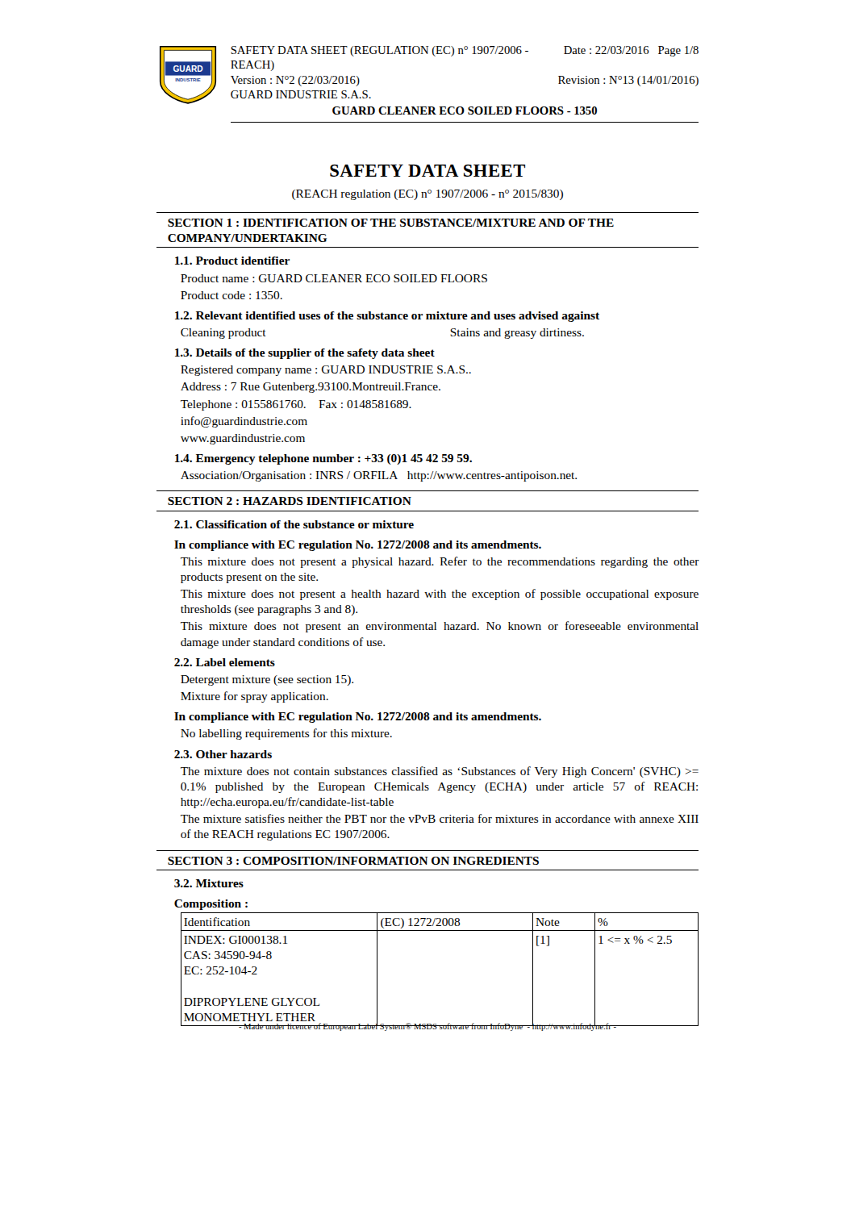GUARD INDUSTRIE
SAFETY DATA SHEET (REGULATION (EC) n° 1907/2006 - REACH)
Date : 22/03/2016 Page 1/8
Version : N°2 (22/03/2016)
Revision : N°13 (14/01/2016)
GUARD INDUSTRIE S.A.S.
GUARD CLEANER ECO SOILED FLOORS - 1350
SAFETY DATA SHEET
(REACH regulation (EC) n° 1907/2006 - n° 2015/830)
SECTION 1 : IDENTIFICATION OF THE SUBSTANCE/MIXTURE AND OF THE COMPANY/UNDERTAKING
1.1. Product identifier
Product name : GUARD CLEANER ECO SOILED FLOORS
Product code : 1350.
1.2. Relevant identified uses of the substance or mixture and uses advised against
Cleaning product
Stains and greasy dirtiness.
1.3. Details of the supplier of the safety data sheet
Registered company name : GUARD INDUSTRIE S.A.S..
Address : 7 Rue Gutenberg.93100.Montreuil.France.
Telephone : 0155861760. Fax : 0148581689.
info@guardindustrie.com
www.guardindustrie.com
1.4. Emergency telephone number : +33 (0)1 45 42 59 59.
Association/Organisation : INRS / ORFILA http://www.centres-antipoison.net.
SECTION 2 : HAZARDS IDENTIFICATION
2.1. Classification of the substance or mixture
In compliance with EC regulation No. 1272/2008 and its amendments.
This mixture does not present a physical hazard. Refer to the recommendations regarding the other products present on the site.
This mixture does not present a health hazard with the exception of possible occupational exposure thresholds (see paragraphs 3 and 8).
This mixture does not present an environmental hazard. No known or foreseeable environmental damage under standard conditions of use.
2.2. Label elements
Detergent mixture (see section 15).
Mixture for spray application.
In compliance with EC regulation No. 1272/2008 and its amendments.
No labelling requirements for this mixture.
2.3. Other hazards
The mixture does not contain substances classified as ‘Substances of Very High Concern' (SVHC) >= 0.1% published by the European CHemicals Agency (ECHA) under article 57 of REACH: http://echa.europa.eu/fr/candidate-list-table
The mixture satisfies neither the PBT nor the vPvB criteria for mixtures in accordance with annexe XIII of the REACH regulations EC 1907/2006.
SECTION 3 : COMPOSITION/INFORMATION ON INGREDIENTS
3.2. Mixtures
Composition :
| Identification | (EC) 1272/2008 | Note | % |
| INDEX: GI000138.1 CAS: 34590-94-8 EC: 252-104-2 DIPROPYLENE GLYCOL MONOMETHYL ETHER | | [1] | 1 <= x % < 2.5 |
- Made under licence of European Label System® MSDS software from InfoDyne - http://www.infodyne.fr -